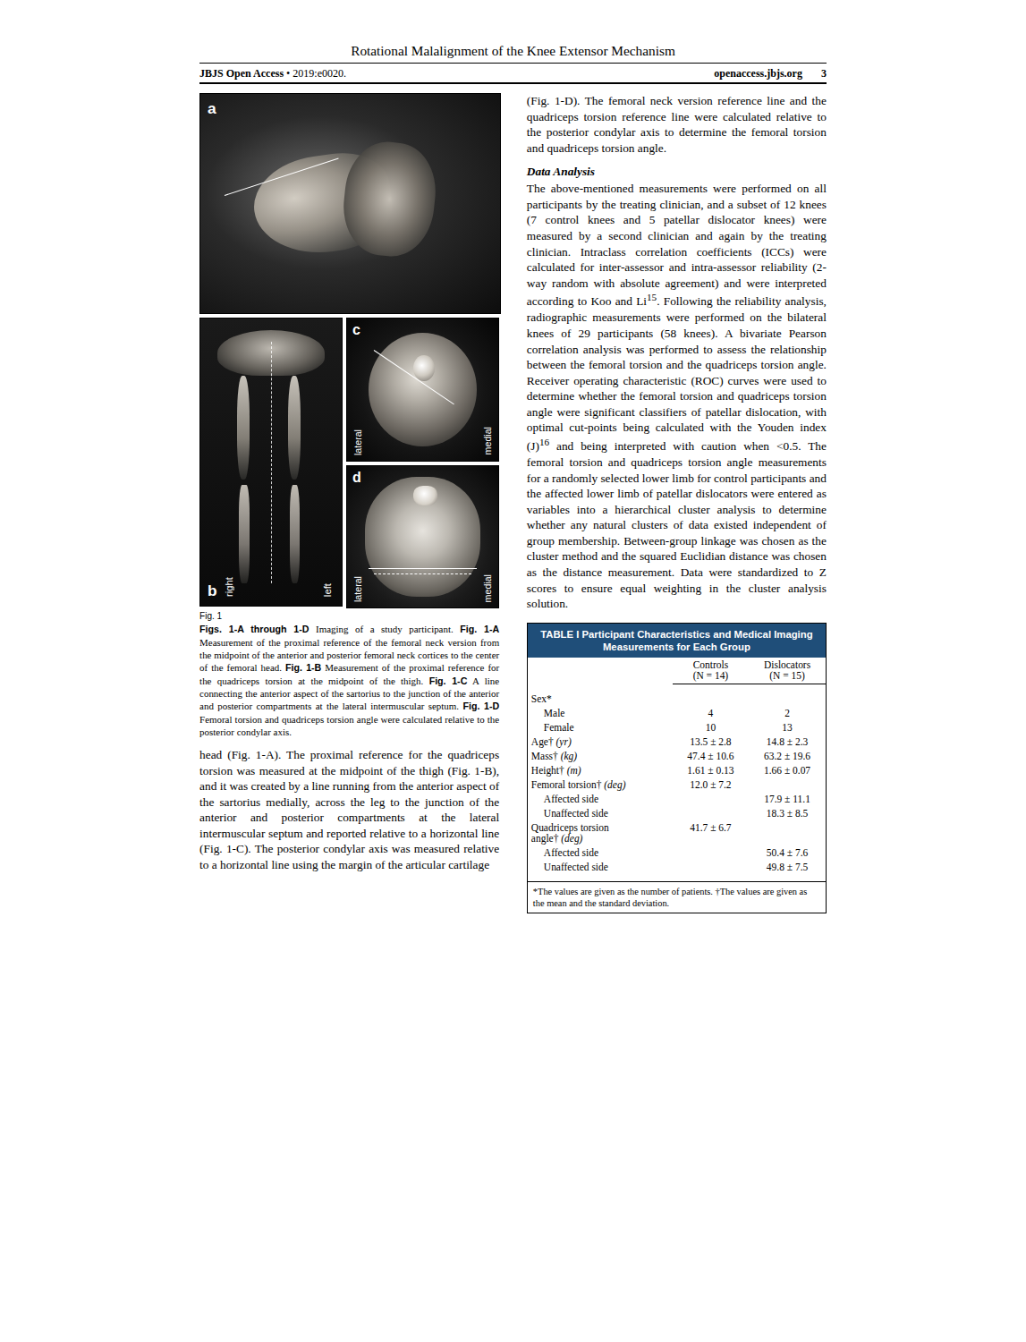Rotational Malalignment of the Knee Extensor Mechanism
JBJS Open Access • 2019:e0020.
openaccess.jbjs.org 3
a
b right left
c
lateral medial
d
lateral medial
Fig. 1
Figs. 1-A through 1-D Imaging of a study participant. Fig. 1-A Measurement of the proximal reference of the femoral neck version from the midpoint of the anterior and posterior femoral neck cortices to the center of the femoral head. Fig. 1-B Measurement of the proximal reference for the quadriceps torsion at the midpoint of the thigh. Fig. 1-C A line connecting the anterior aspect of the sartorius to the junction of the anterior and posterior compartments at the lateral intermuscular septum. Fig. 1-D Femoral torsion and quadriceps torsion angle were calculated relative to the posterior condylar axis.
head (Fig. 1-A). The proximal reference for the quadriceps torsion was measured at the midpoint of the thigh (Fig. 1-B), and it was created by a line running from the anterior aspect of the sartorius medially, across the leg to the junction of the anterior and posterior compartments at the lateral intermuscular septum and reported relative to a horizontal line (Fig. 1-C). The posterior condylar axis was measured relative to a horizontal line using the margin of the articular cartilage
(Fig. 1-D). The femoral neck version reference line and the quadriceps torsion reference line were calculated relative to the posterior condylar axis to determine the femoral torsion and quadriceps torsion angle.
Data Analysis
The above-mentioned measurements were performed on all participants by the treating clinician, and a subset of 12 knees (7 control knees and 5 patellar dislocator knees) were measured by a second clinician and again by the treating clinician. Intraclass correlation coefficients (ICCs) were calculated for inter-assessor and intra-assessor reliability (2-way random with absolute agreement) and were interpreted according to Koo and Li15. Following the reliability analysis, radiographic measurements were performed on the bilateral knees of 29 participants (58 knees). A bivariate Pearson correlation analysis was performed to assess the relationship between the femoral torsion and the quadriceps torsion angle. Receiver operating characteristic (ROC) curves were used to determine whether the femoral torsion and quadriceps torsion angle were significant classifiers of patellar dislocation, with optimal cut-points being calculated with the Youden index (J)16 and being interpreted with caution when <0.5. The femoral torsion and quadriceps torsion angle measurements for a randomly selected lower limb for control participants and the affected lower limb of patellar dislocators were entered as variables into a hierarchical cluster analysis to determine whether any natural clusters of data existed independent of group membership. Between-group linkage was chosen as the cluster method and the squared Euclidian distance was chosen as the distance measurement. Data were standardized to Z scores to ensure equal weighting in the cluster analysis solution.
TABLE I Participant Characteristics and Medical Imaging Measurements for Each Group
| | Controls (N = 14) | Dislocators (N = 15) |
| --- | --- | --- |
| Sex* | | |
| Male | 4 | 2 |
| Female | 10 | 13 |
| Age† (yr) | 13.5 ± 2.8 | 14.8 ± 2.3 |
| Mass† (kg) | 47.4 ± 10.6 | 63.2 ± 19.6 |
| Height† (m) | 1.61 ± 0.13 | 1.66 ± 0.07 |
| Femoral torsion† (deg) | 12.0 ± 7.2 | |
| Affected side | | 17.9 ± 11.1 |
| Unaffected side | | 18.3 ± 8.5 |
| Quadriceps torsion angle† (deg) | 41.7 ± 6.7 | |
| Affected side | | 50.4 ± 7.6 |
| Unaffected side | | 49.8 ± 7.5 |
*The values are given as the number of patients. †The values are given as the mean and the standard deviation.